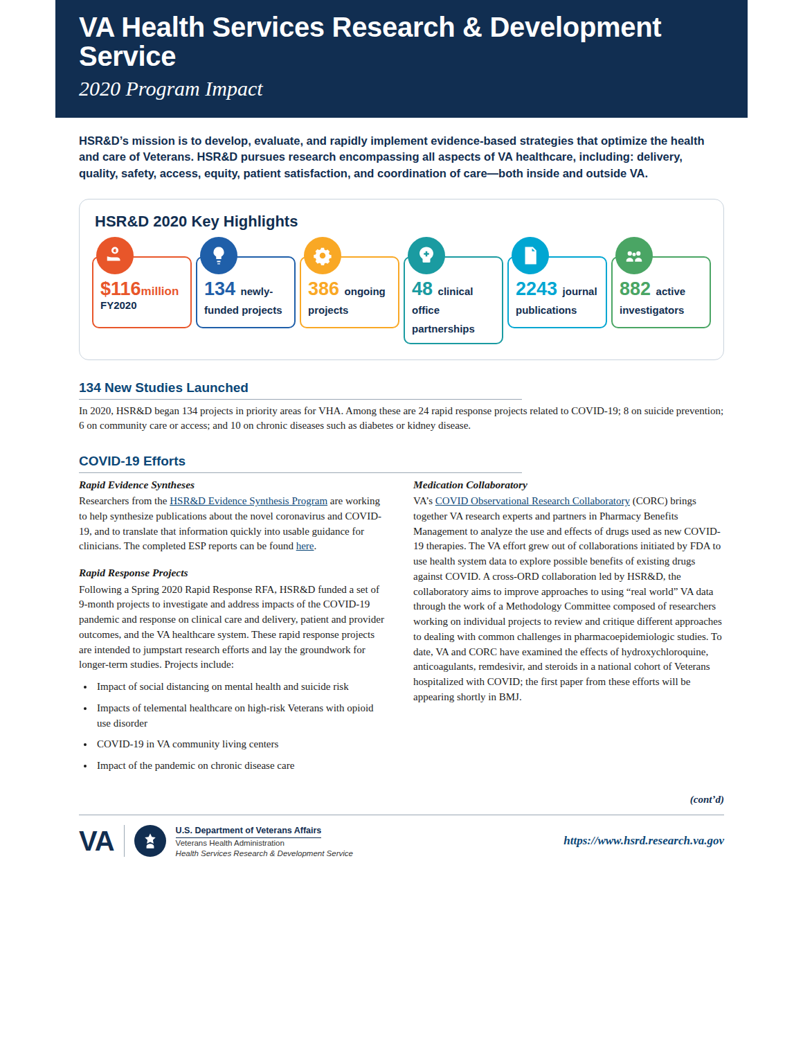VA Health Services Research & Development Service
2020 Program Impact
HSR&D’s mission is to develop, evaluate, and rapidly implement evidence-based strategies that optimize the health and care of Veterans. HSR&D pursues research encompassing all aspects of VA healthcare, including: delivery, quality, safety, access, equity, patient satisfaction, and coordination of care—both inside and outside VA.
HSR&D 2020 Key Highlights
$116million
FY2020
134 newly-funded projects
386 ongoing projects
48 clinical office partnerships
2243 journal publications
882 active investigators
134 New Studies Launched
In 2020, HSR&D began 134 projects in priority areas for VHA. Among these are 24 rapid response projects related to COVID-19; 8 on suicide prevention; 6 on community care or access; and 10 on chronic diseases such as diabetes or kidney disease.
COVID-19 Efforts
Rapid Evidence Syntheses
Researchers from the HSR&D Evidence Synthesis Program are working to help synthesize publications about the novel coronavirus and COVID-19, and to translate that information quickly into usable guidance for clinicians. The completed ESP reports can be found here.
Rapid Response Projects
Following a Spring 2020 Rapid Response RFA, HSR&D funded a set of 9-month projects to investigate and address impacts of the COVID-19 pandemic and response on clinical care and delivery, patient and provider outcomes, and the VA healthcare system. These rapid response projects are intended to jumpstart research efforts and lay the groundwork for longer-term studies. Projects include:
Impact of social distancing on mental health and suicide risk
Impacts of telemental healthcare on high-risk Veterans with opioid use disorder
COVID-19 in VA community living centers
Impact of the pandemic on chronic disease care
Medication Collaboratory
VA’s COVID Observational Research Collaboratory (CORC) brings together VA research experts and partners in Pharmacy Benefits Management to analyze the use and effects of drugs used as new COVID-19 therapies. The VA effort grew out of collaborations initiated by FDA to use health system data to explore possible benefits of existing drugs against COVID. A cross-ORD collaboration led by HSR&D, the collaboratory aims to improve approaches to using “real world” VA data through the work of a Methodology Committee composed of researchers working on individual projects to review and critique different approaches to dealing with common challenges in pharmacoepidemiologic studies. To date, VA and CORC have examined the effects of hydroxychloroquine, anticoagulants, remdesivir, and steroids in a national cohort of Veterans hospitalized with COVID; the first paper from these efforts will be appearing shortly in BMJ.
(cont’d)
VA
U.S. Department of Veterans Affairs
Veterans Health Administration
Health Services Research & Development Service
https://www.hsrd.research.va.gov